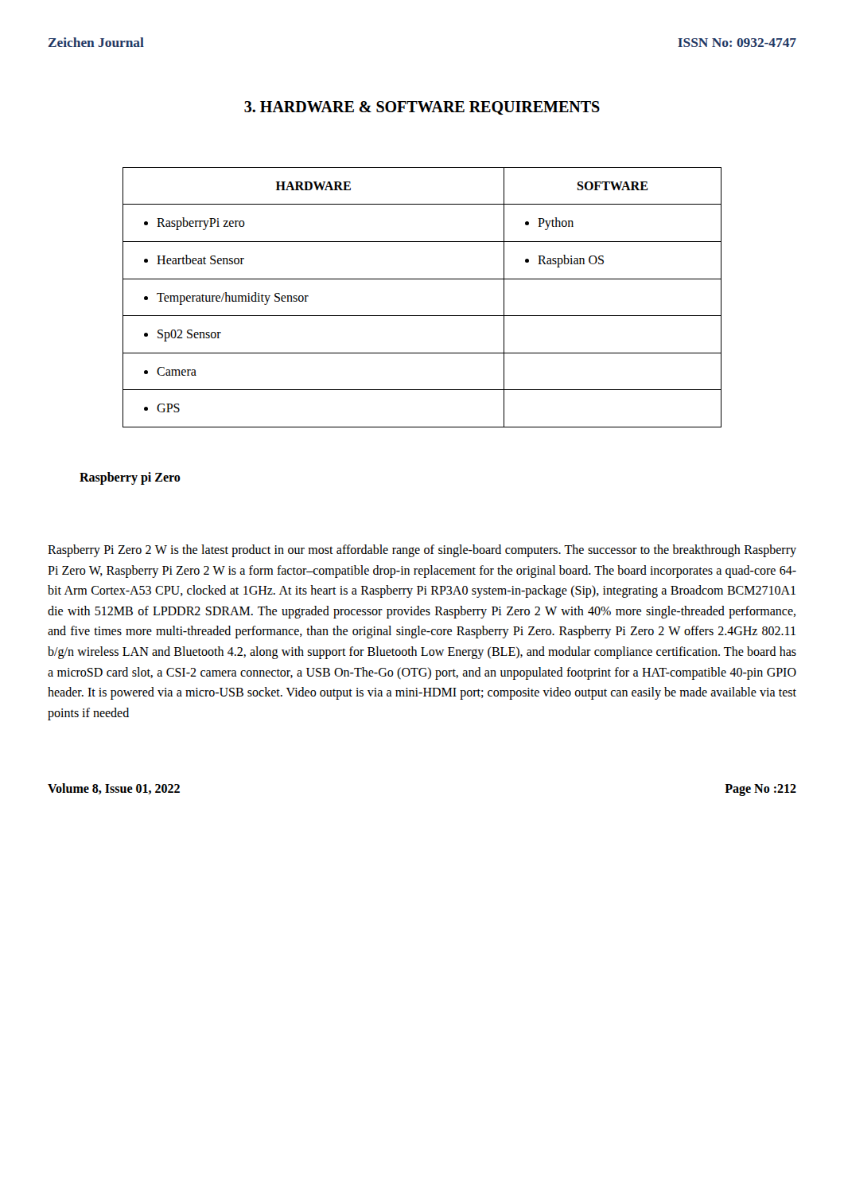Zeichen Journal ISSN No: 0932-4747
3. HARDWARE & SOFTWARE REQUIREMENTS
| HARDWARE | SOFTWARE |
| --- | --- |
| RaspberryPi zero | Python |
| Heartbeat Sensor | Raspbian OS |
| Temperature/humidity Sensor | |
| Sp02 Sensor | |
| Camera | |
| GPS | |
Raspberry pi Zero
Raspberry Pi Zero 2 W is the latest product in our most affordable range of single-board computers. The successor to the breakthrough Raspberry Pi Zero W, Raspberry Pi Zero 2 W is a form factor–compatible drop-in replacement for the original board. The board incorporates a quad-core 64-bit Arm Cortex-A53 CPU, clocked at 1GHz. At its heart is a Raspberry Pi RP3A0 system-in-package (Sip), integrating a Broadcom BCM2710A1 die with 512MB of LPDDR2 SDRAM. The upgraded processor provides Raspberry Pi Zero 2 W with 40% more single-threaded performance, and five times more multi-threaded performance, than the original single-core Raspberry Pi Zero. Raspberry Pi Zero 2 W offers 2.4GHz 802.11 b/g/n wireless LAN and Bluetooth 4.2, along with support for Bluetooth Low Energy (BLE), and modular compliance certification. The board has a microSD card slot, a CSI-2 camera connector, a USB On-The-Go (OTG) port, and an unpopulated footprint for a HAT-compatible 40-pin GPIO header. It is powered via a micro-USB socket. Video output is via a mini-HDMI port; composite video output can easily be made available via test points if needed
Volume 8, Issue 01, 2022 Page No :212